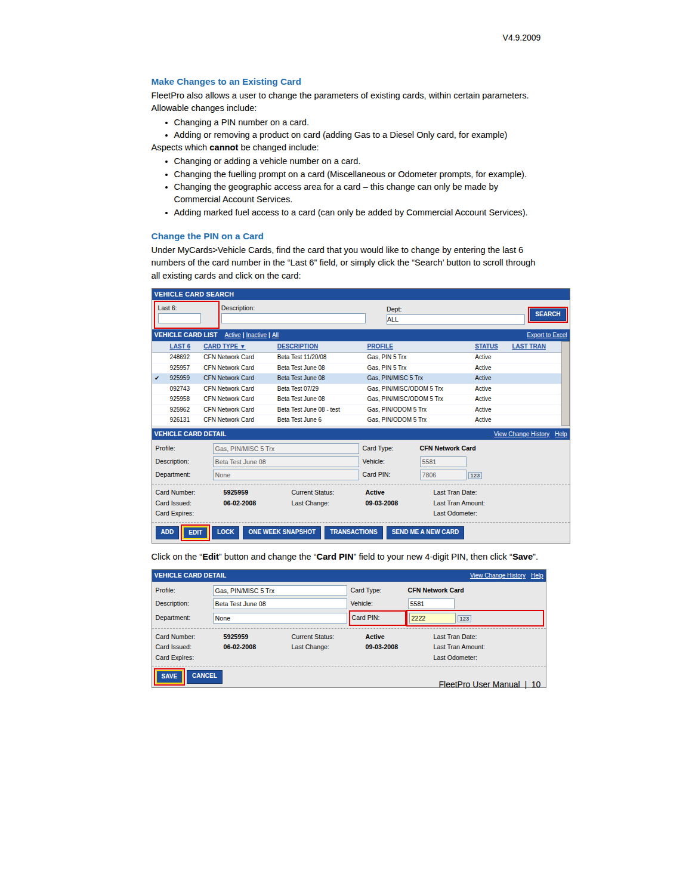V4.9.2009
Make Changes to an Existing Card
FleetPro also allows a user to change the parameters of existing cards, within certain parameters. Allowable changes include:
Changing a PIN number on a card.
Adding or removing a product on card (adding Gas to a Diesel Only card, for example)
Aspects which cannot be changed include:
Changing or adding a vehicle number on a card.
Changing the fuelling prompt on a card (Miscellaneous or Odometer prompts, for example).
Changing the geographic access area for a card – this change can only be made by Commercial Account Services.
Adding marked fuel access to a card (can only be added by Commercial Account Services).
Change the PIN on a Card
Under MyCards>Vehicle Cards, find the card that you would like to change by entering the last 6 numbers of the card number in the “Last 6” field, or simply click the “Search’ button to scroll through all existing cards and click on the card:
VEHICLE CARD SEARCH
Last 6: Description: Dept: ALL SEARCH
VEHICLE CARD LIST Active | Inactive | All Export to Excel
| | LAST 6 | CARD TYPE ▼ | DESCRIPTION | PROFILE | STATUS | LAST TRAN |
| --- | --- | --- | --- | --- | --- | --- |
| | 248692 | CFN Network Card | Beta Test 11/20/08 | Gas, PIN 5 Trx | Active | |
| | 925957 | CFN Network Card | Beta Test June 08 | Gas, PIN 5 Trx | Active | |
| ✔ | 925959 | CFN Network Card | Beta Test June 08 | Gas, PIN/MISC 5 Trx | Active | |
| | 092743 | CFN Network Card | Beta Test 07/29 | Gas, PIN/MISC/ODOM 5 Trx | Active | |
| | 925958 | CFN Network Card | Beta Test June 08 | Gas, PIN/MISC/ODOM 5 Trx | Active | |
| | 925962 | CFN Network Card | Beta Test June 08 - test | Gas, PIN/ODOM 5 Trx | Active | |
| | 926131 | CFN Network Card | Beta Test June 6 | Gas, PIN/ODOM 5 Trx | Active | |
VEHICLE CARD DETAIL View Change History Help
Profile:
Gas, PIN/MISC 5 Trx
Card Type:
CFN Network Card
Description:
Beta Test June 08
Vehicle:
5581
Department:
None
Card PIN:
7806 123
Card Number:
5925959
Current Status:
Active
Last Tran Date:
Card Issued:
06-02-2008
Last Change:
09-03-2008
Last Tran Amount:
Card Expires:
Last Odometer:
ADD EDIT LOCK ONE WEEK SNAPSHOT TRANSACTIONS SEND ME A NEW CARD
Click on the “Edit” button and change the “Card PIN” field to your new 4-digit PIN, then click “Save”.
VEHICLE CARD DETAIL View Change History Help
Profile:
Gas, PIN/MISC 5 Trx
Card Type:
CFN Network Card
Description:
Beta Test June 08
Vehicle:
5581
Department:
None
Card PIN:
2222 123
Card Number:
5925959
Current Status:
Active
Last Tran Date:
Card Issued:
06-02-2008
Last Change:
09-03-2008
Last Tran Amount:
Card Expires:
Last Odometer:
SAVE CANCEL
FleetPro User Manual | 10